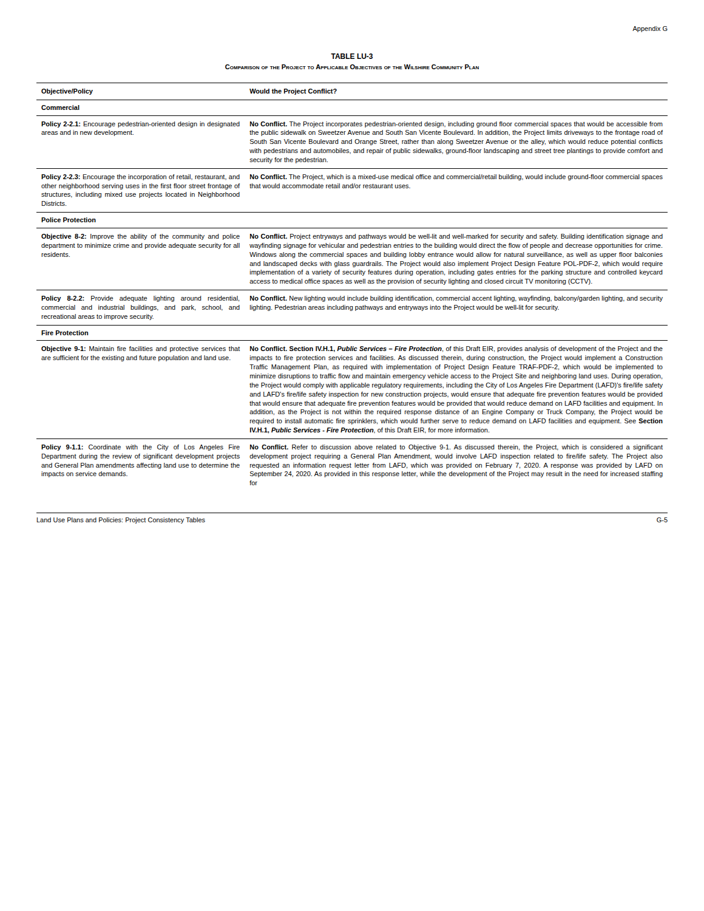Appendix G
TABLE LU-3
Comparison of the Project to Applicable Objectives of the Wilshire Community Plan
| Objective/Policy | Would the Project Conflict? |
| --- | --- |
| Commercial |
| Policy 2-2.1: Encourage pedestrian-oriented design in designated areas and in new development. | No Conflict. The Project incorporates pedestrian-oriented design, including ground floor commercial spaces that would be accessible from the public sidewalk on Sweetzer Avenue and South San Vicente Boulevard. In addition, the Project limits driveways to the frontage road of South San Vicente Boulevard and Orange Street, rather than along Sweetzer Avenue or the alley, which would reduce potential conflicts with pedestrians and automobiles, and repair of public sidewalks, ground-floor landscaping and street tree plantings to provide comfort and security for the pedestrian. |
| Policy 2-2.3: Encourage the incorporation of retail, restaurant, and other neighborhood serving uses in the first floor street frontage of structures, including mixed use projects located in Neighborhood Districts. | No Conflict. The Project, which is a mixed-use medical office and commercial/retail building, would include ground-floor commercial spaces that would accommodate retail and/or restaurant uses. |
| Police Protection |
| Objective 8-2: Improve the ability of the community and police department to minimize crime and provide adequate security for all residents. | No Conflict. Project entryways and pathways would be well-lit and well-marked for security and safety. Building identification signage and wayfinding signage for vehicular and pedestrian entries to the building would direct the flow of people and decrease opportunities for crime. Windows along the commercial spaces and building lobby entrance would allow for natural surveillance, as well as upper floor balconies and landscaped decks with glass guardrails. The Project would also implement Project Design Feature POL-PDF-2, which would require implementation of a variety of security features during operation, including gates entries for the parking structure and controlled keycard access to medical office spaces as well as the provision of security lighting and closed circuit TV monitoring (CCTV). |
| Policy 8-2.2: Provide adequate lighting around residential, commercial and industrial buildings, and park, school, and recreational areas to improve security. | No Conflict. New lighting would include building identification, commercial accent lighting, wayfinding, balcony/garden lighting, and security lighting. Pedestrian areas including pathways and entryways into the Project would be well-lit for security. |
| Fire Protection |
| Objective 9-1: Maintain fire facilities and protective services that are sufficient for the existing and future population and land use. | No Conflict. Section IV.H.1, Public Services – Fire Protection , of this Draft EIR, provides analysis of development of the Project and the impacts to fire protection services and facilities. As discussed therein, during construction, the Project would implement a Construction Traffic Management Plan, as required with implementation of Project Design Feature TRAF-PDF-2, which would be implemented to minimize disruptions to traffic flow and maintain emergency vehicle access to the Project Site and neighboring land uses. During operation, the Project would comply with applicable regulatory requirements, including the City of Los Angeles Fire Department (LAFD)'s fire/life safety and LAFD's fire/life safety inspection for new construction projects, would ensure that adequate fire prevention features would be provided that would ensure that adequate fire prevention features would be provided that would reduce demand on LAFD facilities and equipment. In addition, as the Project is not within the required response distance of an Engine Company or Truck Company, the Project would be required to install automatic fire sprinklers, which would further serve to reduce demand on LAFD facilities and equipment. See Section IV.H.1, Public Services - Fire Protection , of this Draft EIR, for more information. |
| Policy 9-1.1: Coordinate with the City of Los Angeles Fire Department during the review of significant development projects and General Plan amendments affecting land use to determine the impacts on service demands. | No Conflict. Refer to discussion above related to Objective 9-1. As discussed therein, the Project, which is considered a significant development project requiring a General Plan Amendment, would involve LAFD inspection related to fire/life safety. The Project also requested an information request letter from LAFD, which was provided on February 7, 2020. A response was provided by LAFD on September 24, 2020. As provided in this response letter, while the development of the Project may result in the need for increased staffing for |
Land Use Plans and Policies: Project Consistency Tables G-5